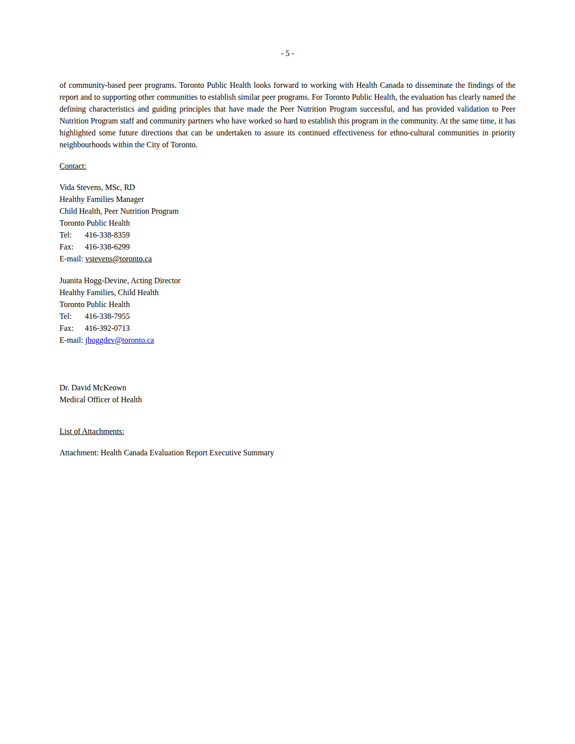- 5 -
of community-based peer programs. Toronto Public Health looks forward to working with Health Canada to disseminate the findings of the report and to supporting other communities to establish similar peer programs. For Toronto Public Health, the evaluation has clearly named the defining characteristics and guiding principles that have made the Peer Nutrition Program successful, and has provided validation to Peer Nutrition Program staff and community partners who have worked so hard to establish this program in the community. At the same time, it has highlighted some future directions that can be undertaken to assure its continued effectiveness for ethno-cultural communities in priority neighbourhoods within the City of Toronto.
Contact:
Vida Stevens, MSc, RD Healthy Families Manager Child Health, Peer Nutrition Program Toronto Public Health Tel: 416-338-8359 Fax: 416-338-6299 E-mail: vstevens@toronto.ca
Juanita Hogg-Devine, Acting Director Healthy Families, Child Health Toronto Public Health Tel: 416-338-7955 Fax: 416-392-0713 E-mail: jhoggdev@toronto.ca
Dr. David McKeown Medical Officer of Health
List of Attachments:
Attachment: Health Canada Evaluation Report Executive Summary